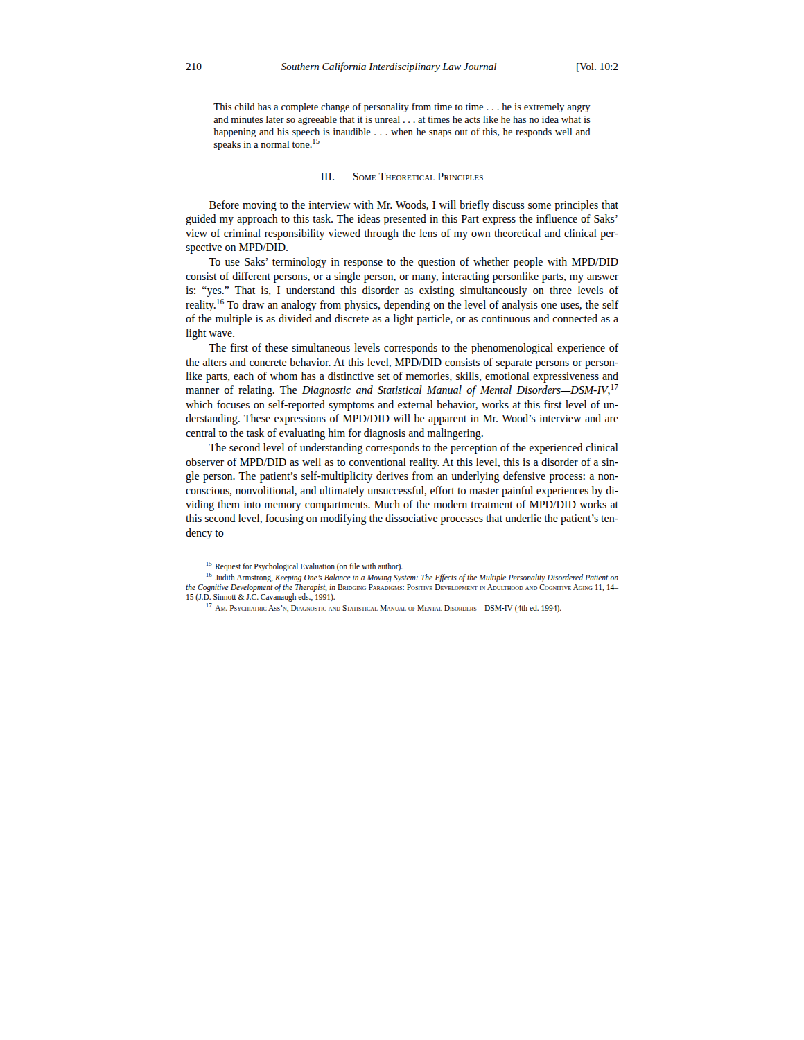210 Southern California Interdisciplinary Law Journal [Vol. 10:2
This child has a complete change of personality from time to time . . . he is extremely angry and minutes later so agreeable that it is unreal . . . at times he acts like he has no idea what is happening and his speech is inaudible . . . when he snaps out of this, he responds well and speaks in a normal tone.15
III. Some Theoretical Principles
Before moving to the interview with Mr. Woods, I will briefly discuss some principles that guided my approach to this task. The ideas presented in this Part express the influence of Saks’ view of criminal responsibility viewed through the lens of my own theoretical and clinical perspective on MPD/DID.
To use Saks’ terminology in response to the question of whether people with MPD/DID consist of different persons, or a single person, or many, interacting personlike parts, my answer is: “yes.” That is, I understand this disorder as existing simultaneously on three levels of reality.16 To draw an analogy from physics, depending on the level of analysis one uses, the self of the multiple is as divided and discrete as a light particle, or as continuous and connected as a light wave.
The first of these simultaneous levels corresponds to the phenomenological experience of the alters and concrete behavior. At this level, MPD/DID consists of separate persons or personlike parts, each of whom has a distinctive set of memories, skills, emotional expressiveness and manner of relating. The Diagnostic and Statistical Manual of Mental Disorders—DSM-IV,17 which focuses on self-reported symptoms and external behavior, works at this first level of understanding. These expressions of MPD/DID will be apparent in Mr. Wood’s interview and are central to the task of evaluating him for diagnosis and malingering.
The second level of understanding corresponds to the perception of the experienced clinical observer of MPD/DID as well as to conventional reality. At this level, this is a disorder of a single person. The patient’s self-multiplicity derives from an underlying defensive process: a nonconscious, nonvolitional, and ultimately unsuccessful, effort to master painful experiences by dividing them into memory compartments. Much of the modern treatment of MPD/DID works at this second level, focusing on modifying the dissociative processes that underlie the patient’s tendency to
15 Request for Psychological Evaluation (on file with author).
16 Judith Armstrong, Keeping One’s Balance in a Moving System: The Effects of the Multiple Personality Disordered Patient on the Cognitive Development of the Therapist, in Bridging Paradigms: Positive Development in Adulthood and Cognitive Aging 11, 14–15 (J.D. Sinnott & J.C. Cavanaugh eds., 1991).
17 Am. Psychiatric Ass’n, Diagnostic and Statistical Manual of Mental Disorders—DSM-IV (4th ed. 1994).